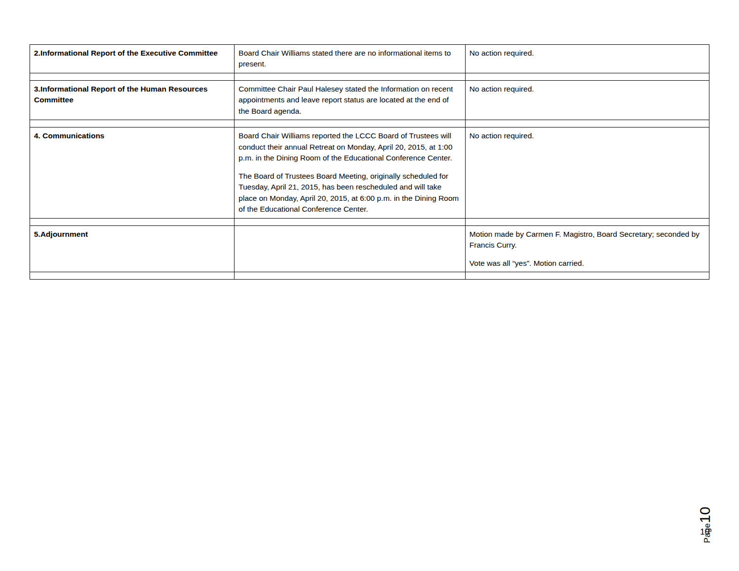| 2.Informational Report of the Executive Committee | Board Chair Williams stated there are no informational items to present. | No action required. |
| 3.Informational Report of the Human Resources Committee | Committee Chair Paul Halesey stated the Information on recent appointments and leave report status are located at the end of the Board agenda. | No action required. |
| 4. Communications | Board Chair Williams reported the LCCC Board of Trustees will conduct their annual Retreat on Monday, April 20, 2015, at 1:00 p.m. in the Dining Room of the Educational Conference Center. The Board of Trustees Board Meeting, originally scheduled for Tuesday, April 21, 2015, has been rescheduled and will take place on Monday, April 20, 2015, at 6:00 p.m. in the Dining Room of the Educational Conference Center. | No action required. |
| 5.Adjournment | | Motion made by Carmen F. Magistro, Board Secretary; seconded by Francis Curry. Vote was all “yes”. Motion carried. |
Page10
10